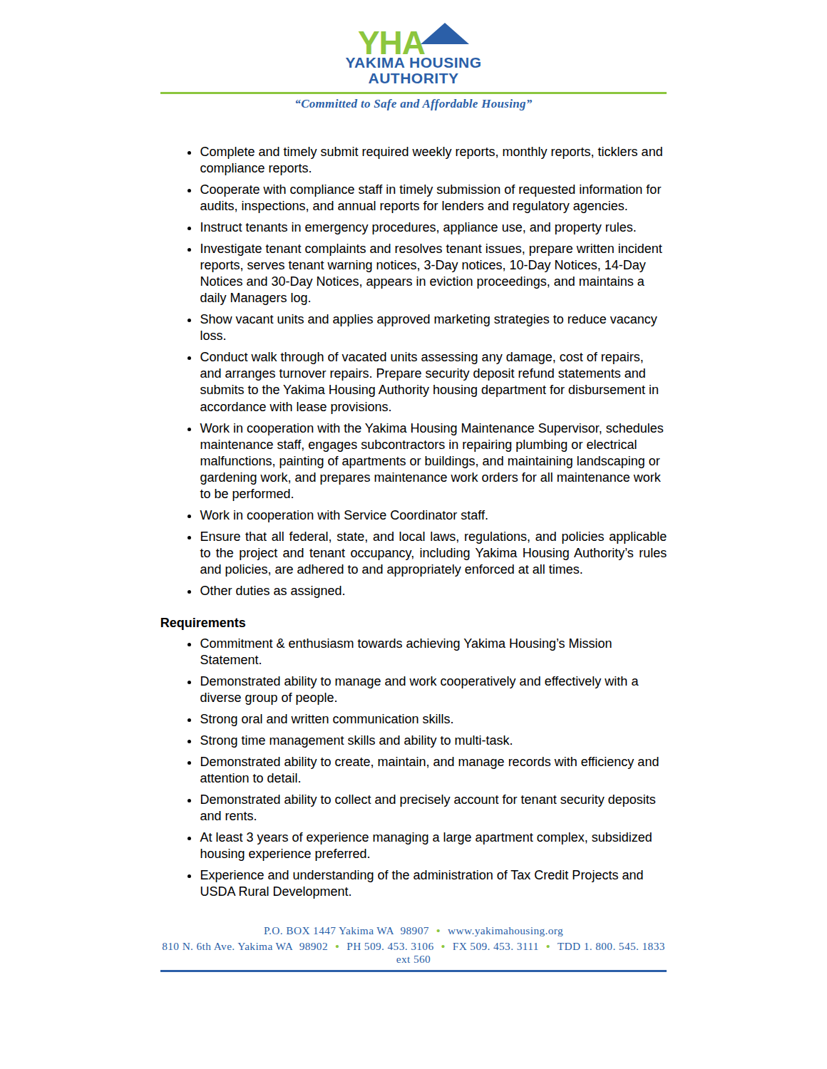YHA
YAKIMA HOUSING
AUTHORITY
“Committed to Safe and Affordable Housing”
Complete and timely submit required weekly reports, monthly reports, ticklers and compliance reports.
Cooperate with compliance staff in timely submission of requested information for audits, inspections, and annual reports for lenders and regulatory agencies.
Instruct tenants in emergency procedures, appliance use, and property rules.
Investigate tenant complaints and resolves tenant issues, prepare written incident reports, serves tenant warning notices, 3-Day notices, 10-Day Notices, 14-Day Notices and 30-Day Notices, appears in eviction proceedings, and maintains a daily Managers log.
Show vacant units and applies approved marketing strategies to reduce vacancy loss.
Conduct walk through of vacated units assessing any damage, cost of repairs, and arranges turnover repairs. Prepare security deposit refund statements and submits to the Yakima Housing Authority housing department for disbursement in accordance with lease provisions.
Work in cooperation with the Yakima Housing Maintenance Supervisor, schedules maintenance staff, engages subcontractors in repairing plumbing or electrical malfunctions, painting of apartments or buildings, and maintaining landscaping or gardening work, and prepares maintenance work orders for all maintenance work to be performed.
Work in cooperation with Service Coordinator staff.
Ensure that all federal, state, and local laws, regulations, and policies applicable to the project and tenant occupancy, including Yakima Housing Authority’s rules and policies, are adhered to and appropriately enforced at all times.
Other duties as assigned.
Requirements
Commitment & enthusiasm towards achieving Yakima Housing’s Mission Statement.
Demonstrated ability to manage and work cooperatively and effectively with a diverse group of people.
Strong oral and written communication skills.
Strong time management skills and ability to multi-task.
Demonstrated ability to create, maintain, and manage records with efficiency and attention to detail.
Demonstrated ability to collect and precisely account for tenant security deposits and rents.
At least 3 years of experience managing a large apartment complex, subsidized housing experience preferred.
Experience and understanding of the administration of Tax Credit Projects and USDA Rural Development.
P.O. BOX 1447 Yakima WA 98907 • www.yakimahousing.org
810 N. 6th Ave. Yakima WA 98902 • PH 509. 453. 3106 • FX 509. 453. 3111 • TDD 1. 800. 545. 1833 ext 560